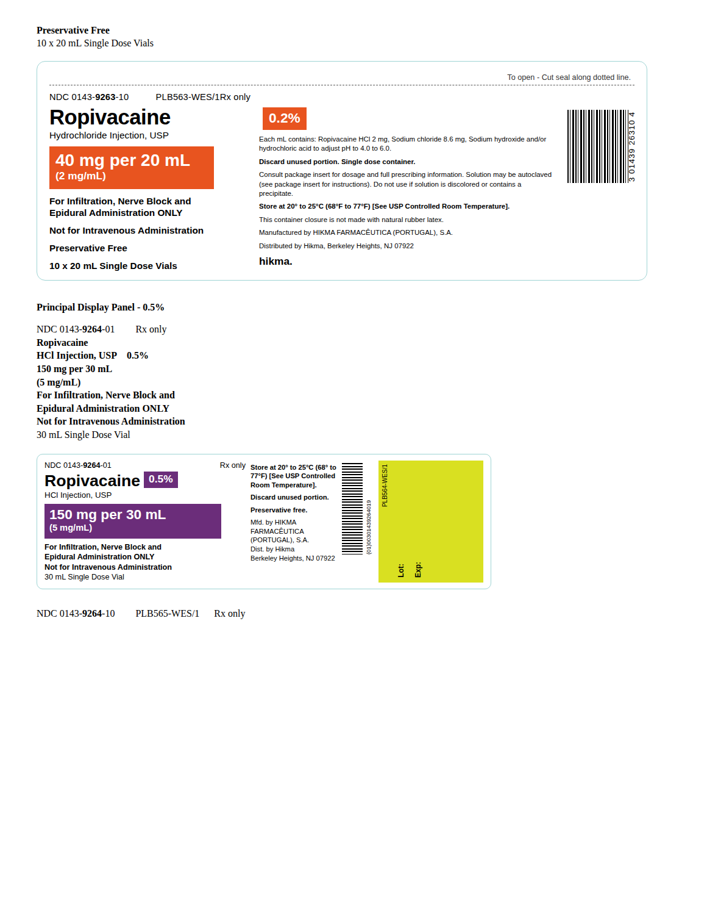Preservative Free
10 x 20 mL Single Dose Vials
To open - Cut seal along dotted line.
NDC 0143-9263-10 PLB563-WES/1 Rx only
Ropivacaine
Hydrochloride Injection, USP
40 mg per 20 mL (2 mg/mL)
For Infiltration, Nerve Block and
Epidural Administration ONLY
Not for Intravenous Administration
Preservative Free
10 x 20 mL Single Dose Vials
0.2%
Each mL contains: Ropivacaine HCl 2 mg, Sodium chloride 8.6 mg, Sodium hydroxide and/or hydrochloric acid to adjust pH to 4.0 to 6.0.
Discard unused portion. Single dose container.
Consult package insert for dosage and full prescribing information. Solution may be autoclaved (see package insert for instructions). Do not use if solution is discolored or contains a precipitate.
Store at 20° to 25°C (68°F to 77°F) [See USP Controlled Room Temperature].
This container closure is not made with natural rubber latex.
Manufactured by HIKMA FARMACÊUTICA (PORTUGAL), S.A.
Distributed by Hikma, Berkeley Heights, NJ 07922
hikma.
3 01439 26310 4
Principal Display Panel - 0.5%
NDC 0143-9264-01 Rx only
Ropivacaine
HCl Injection, USP 0.5%
150 mg per 30 mL
(5 mg/mL)
For Infiltration, Nerve Block and
Epidural Administration ONLY
Not for Intravenous Administration
30 mL Single Dose Vial
NDC 0143-9264-01 Rx only
Ropivacaine 0.5%
HCl Injection, USP
150 mg per 30 mL (5 mg/mL)
For Infiltration, Nerve Block and
Epidural Administration ONLY
Not for Intravenous Administration
30 mL Single Dose Vial
Store at 20° to 25°C (68° to 77°F) [See USP Controlled Room Temperature].
Discard unused portion.
Preservative free.
Mfd. by HIKMA FARMACÊUTICA (PORTUGAL), S.A.
Dist. by Hikma
Berkeley Heights, NJ 07922
(01)00301439264019
PLB564-WES/1
Lot:
Exp:
NDC 0143-9264-10 PLB565-WES/1 Rx only